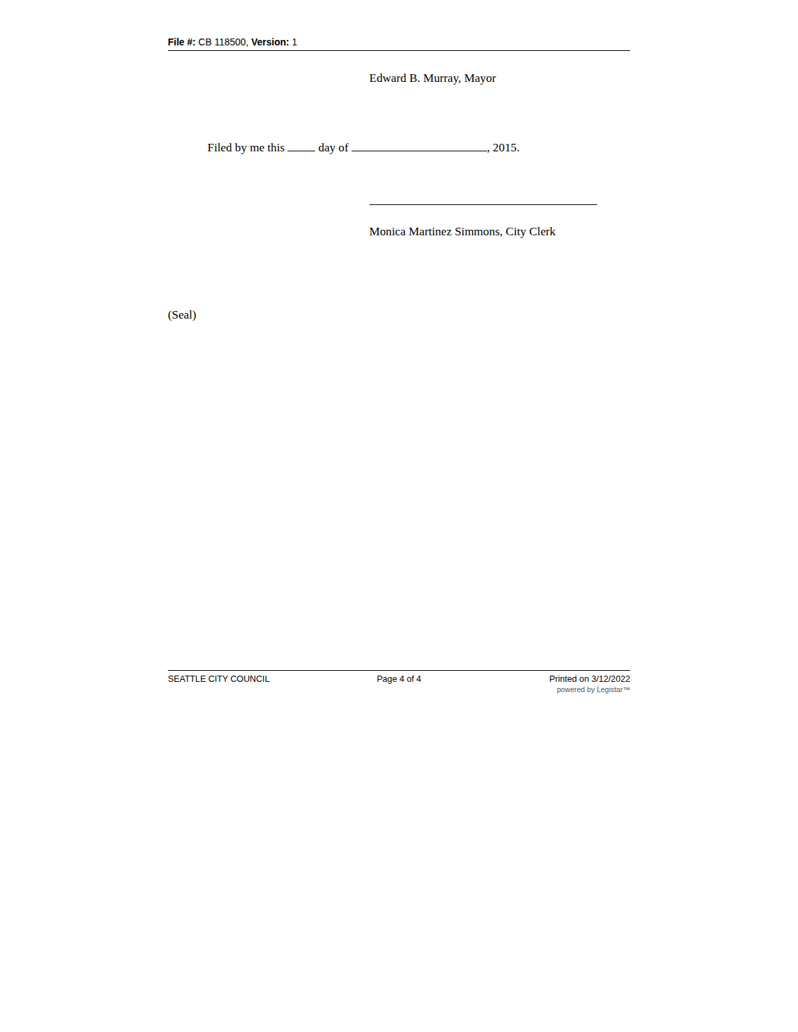File #: CB 118500, Version: 1
Edward B. Murray, Mayor
Filed by me this day of , 2015.
Monica Martinez Simmons, City Clerk
(Seal)
SEATTLE CITY COUNCIL
Page 4 of 4
Printed on 3/12/2022
powered by Legistar™